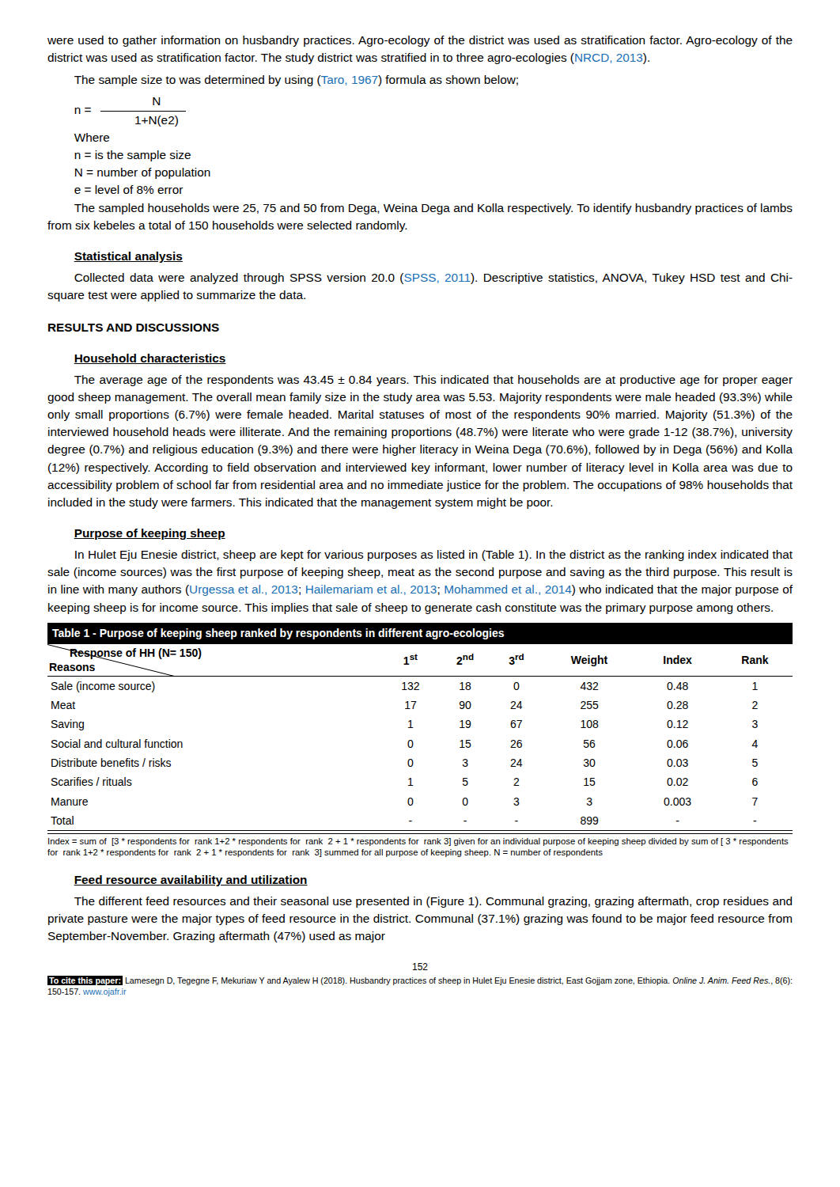were used to gather information on husbandry practices. Agro-ecology of the district was used as stratification factor. Agro-ecology of the district was used as stratification factor. The study district was stratified in to three agro-ecologies (NRCD, 2013).
The sample size to was determined by using (Taro, 1967) formula as shown below;
n = N 1+N(e2)
Where
n = is the sample size
N = number of population
e = level of 8% error
The sampled households were 25, 75 and 50 from Dega, Weina Dega and Kolla respectively. To identify husbandry practices of lambs from six kebeles a total of 150 households were selected randomly.
Statistical analysis
Collected data were analyzed through SPSS version 20.0 (SPSS, 2011). Descriptive statistics, ANOVA, Tukey HSD test and Chi-square test were applied to summarize the data.
RESULTS AND DISCUSSIONS
Household characteristics
The average age of the respondents was 43.45 ± 0.84 years. This indicated that households are at productive age for proper eager good sheep management. The overall mean family size in the study area was 5.53. Majority respondents were male headed (93.3%) while only small proportions (6.7%) were female headed. Marital statuses of most of the respondents 90% married. Majority (51.3%) of the interviewed household heads were illiterate. And the remaining proportions (48.7%) were literate who were grade 1-12 (38.7%), university degree (0.7%) and religious education (9.3%) and there were higher literacy in Weina Dega (70.6%), followed by in Dega (56%) and Kolla (12%) respectively. According to field observation and interviewed key informant, lower number of literacy level in Kolla area was due to accessibility problem of school far from residential area and no immediate justice for the problem. The occupations of 98% households that included in the study were farmers. This indicated that the management system might be poor.
Purpose of keeping sheep
In Hulet Eju Enesie district, sheep are kept for various purposes as listed in (Table 1). In the district as the ranking index indicated that sale (income sources) was the first purpose of keeping sheep, meat as the second purpose and saving as the third purpose. This result is in line with many authors (Urgessa et al., 2013; Hailemariam et al., 2013; Mohammed et al., 2014) who indicated that the major purpose of keeping sheep is for income source. This implies that sale of sheep to generate cash constitute was the primary purpose among others.
Table 1 - Purpose of keeping sheep ranked by respondents in different agro-ecologies
| Response of HH (N= 150) Reasons | 1 st | 2 nd | 3 rd | Weight | Index | Rank |
| --- | --- | --- | --- | --- | --- | --- |
| Sale (income source) | 132 | 18 | 0 | 432 | 0.48 | 1 |
| Meat | 17 | 90 | 24 | 255 | 0.28 | 2 |
| Saving | 1 | 19 | 67 | 108 | 0.12 | 3 |
| Social and cultural function | 0 | 15 | 26 | 56 | 0.06 | 4 |
| Distribute benefits / risks | 0 | 3 | 24 | 30 | 0.03 | 5 |
| Scarifies / rituals | 1 | 5 | 2 | 15 | 0.02 | 6 |
| Manure | 0 | 0 | 3 | 3 | 0.003 | 7 |
| Total | - | - | - | 899 | - | - |
Index = sum of [3 * respondents for rank 1+2 * respondents for rank 2 + 1 * respondents for rank 3] given for an individual purpose of keeping sheep divided by sum of [ 3 * respondents for rank 1+2 * respondents for rank 2 + 1 * respondents for rank 3] summed for all purpose of keeping sheep. N = number of respondents
Feed resource availability and utilization
The different feed resources and their seasonal use presented in (Figure 1). Communal grazing, grazing aftermath, crop residues and private pasture were the major types of feed resource in the district. Communal (37.1%) grazing was found to be major feed resource from September-November. Grazing aftermath (47%) used as major
152
To cite this paper: Lamesegn D, Tegegne F, Mekuriaw Y and Ayalew H (2018). Husbandry practices of sheep in Hulet Eju Enesie district, East Gojjam zone, Ethiopia. Online J. Anim. Feed Res., 8(6): 150-157. www.ojafr.ir